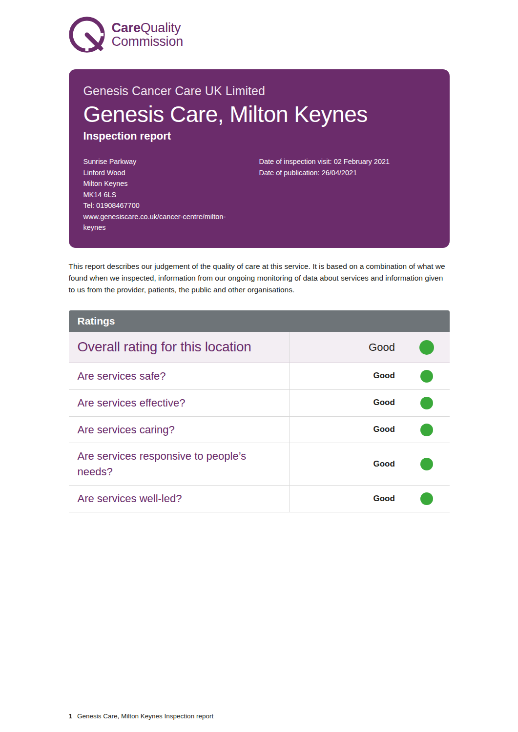Care Quality Commission
Genesis Cancer Care UK Limited
Genesis Care, Milton Keynes
Inspection report
Sunrise Parkway
Linford Wood
Milton Keynes
MK14 6LS
Tel: 01908467700
www.genesiscare.co.uk/cancer-centre/milton-keynes
Date of inspection visit: 02 February 2021
Date of publication: 26/04/2021
This report describes our judgement of the quality of care at this service. It is based on a combination of what we found when we inspected, information from our ongoing monitoring of data about services and information given to us from the provider, patients, the public and other organisations.
Ratings
| Overall rating for this location | Good | |
| Are services safe? | Good | |
| Are services effective? | Good | |
| Are services caring? | Good | |
| Are services responsive to people’s needs? | Good | |
| Are services well-led? | Good | |
1 Genesis Care, Milton Keynes Inspection report